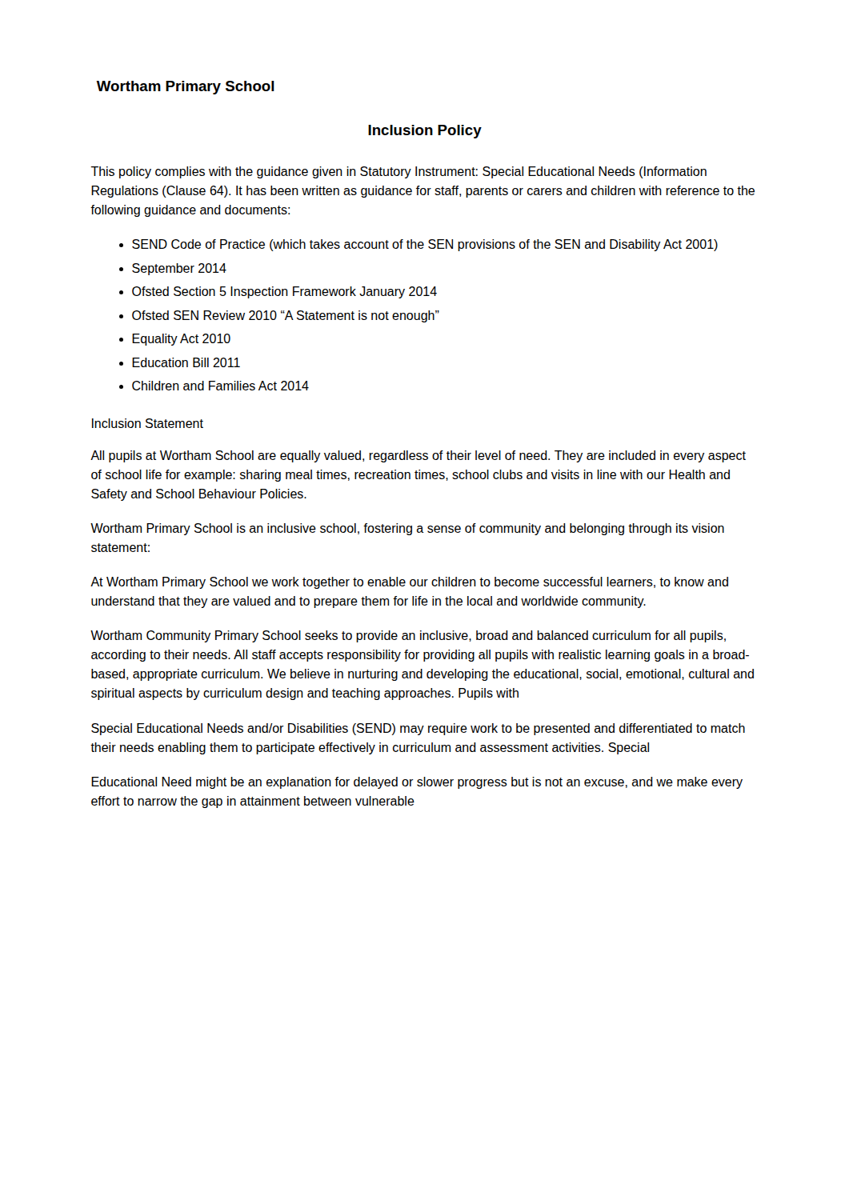Wortham Primary School
Inclusion Policy
This policy complies with the guidance given in Statutory Instrument: Special Educational Needs (Information Regulations (Clause 64). It has been written as guidance for staff, parents or carers and children with reference to the following guidance and documents:
SEND Code of Practice (which takes account of the SEN provisions of the SEN and Disability Act 2001)
September 2014
Ofsted Section 5 Inspection Framework January 2014
Ofsted SEN Review 2010 “A Statement is not enough”
Equality Act 2010
Education Bill 2011
Children and Families Act 2014
Inclusion Statement
All pupils at Wortham School are equally valued, regardless of their level of need. They are included in every aspect of school life for example: sharing meal times, recreation times, school clubs and visits in line with our Health and Safety and School Behaviour Policies.
Wortham Primary School is an inclusive school, fostering a sense of community and belonging through its vision statement:
At Wortham Primary School we work together to enable our children to become successful learners, to know and understand that they are valued and to prepare them for life in the local and worldwide community.
Wortham Community Primary School seeks to provide an inclusive, broad and balanced curriculum for all pupils, according to their needs. All staff accepts responsibility for providing all pupils with realistic learning goals in a broad-based, appropriate curriculum. We believe in nurturing and developing the educational, social, emotional, cultural and spiritual aspects by curriculum design and teaching approaches. Pupils with
Special Educational Needs and/or Disabilities (SEND) may require work to be presented and differentiated to match their needs enabling them to participate effectively in curriculum and assessment activities. Special
Educational Need might be an explanation for delayed or slower progress but is not an excuse, and we make every effort to narrow the gap in attainment between vulnerable